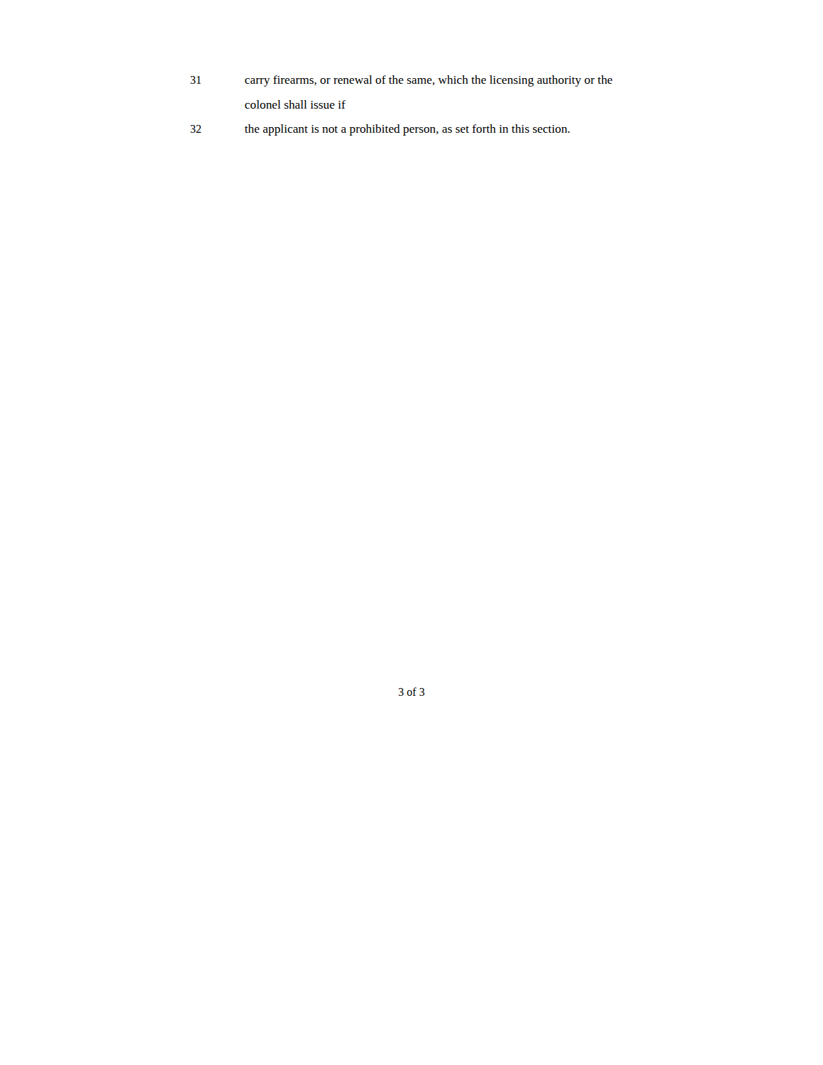31 carry firearms, or renewal of the same, which the licensing authority or the colonel shall issue if
32 the applicant is not a prohibited person, as set forth in this section.
3 of 3